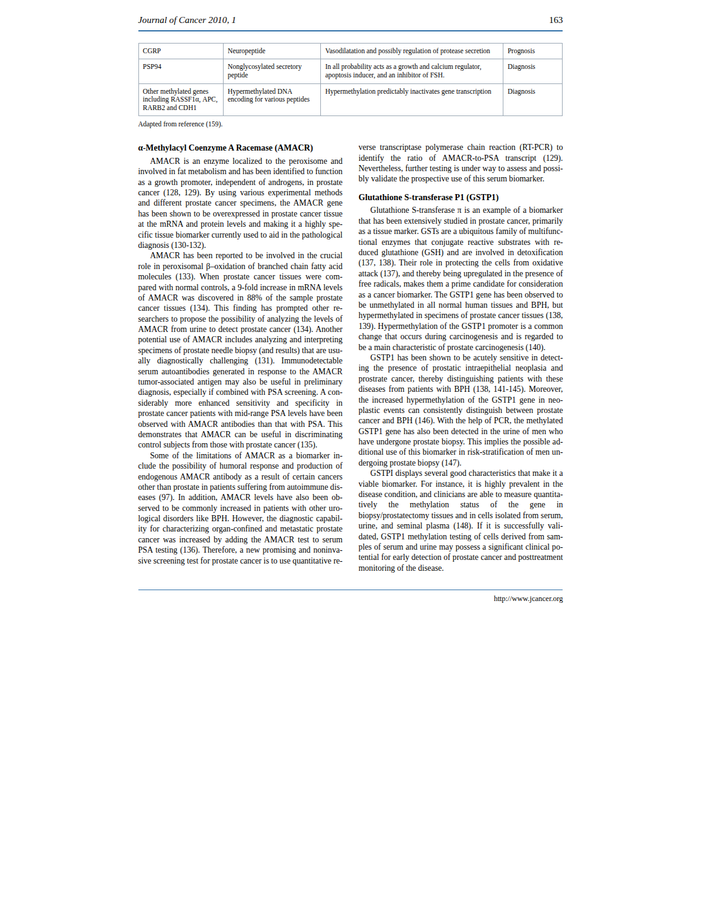Journal of Cancer 2010, 1 163
| CGRP | Neuropeptide | Vasodilatation and possibly regulation of protease secretion | Prognosis |
| PSP94 | Nonglycosylated secretory peptide | In all probability acts as a growth and calcium regulator, apoptosis inducer, and an inhibitor of FSH. | Diagnosis |
| Other methylated genes including RASSF1α, APC, RARB2 and CDH1 | Hypermethylated DNA encoding for various peptides | Hypermethylation predictably inactivates gene transcription | Diagnosis |
Adapted from reference (159).
α-Methylacyl Coenzyme A Racemase (AMACR)
AMACR is an enzyme localized to the peroxisome and involved in fat metabolism and has been identified to function as a growth promoter, independent of androgens, in prostate cancer (128, 129). By using various experimental methods and different prostate cancer specimens, the AMACR gene has been shown to be overexpressed in prostate cancer tissue at the mRNA and protein levels and making it a highly specific tissue biomarker currently used to aid in the pathological diagnosis (130-132).
AMACR has been reported to be involved in the crucial role in peroxisomal β–oxidation of branched chain fatty acid molecules (133). When prostate cancer tissues were compared with normal controls, a 9-fold increase in mRNA levels of AMACR was discovered in 88% of the sample prostate cancer tissues (134). This finding has prompted other researchers to propose the possibility of analyzing the levels of AMACR from urine to detect prostate cancer (134). Another potential use of AMACR includes analyzing and interpreting specimens of prostate needle biopsy (and results) that are usually diagnostically challenging (131). Immunodetectable serum autoantibodies generated in response to the AMACR tumor-associated antigen may also be useful in preliminary diagnosis, especially if combined with PSA screening. A considerably more enhanced sensitivity and specificity in prostate cancer patients with mid-range PSA levels have been observed with AMACR antibodies than that with PSA. This demonstrates that AMACR can be useful in discriminating control subjects from those with prostate cancer (135).
Some of the limitations of AMACR as a biomarker include the possibility of humoral response and production of endogenous AMACR antibody as a result of certain cancers other than prostate in patients suffering from autoimmune diseases (97). In addition, AMACR levels have also been observed to be commonly increased in patients with other urological disorders like BPH. However, the diagnostic capability for characterizing organ-confined and metastatic prostate cancer was increased by adding the AMACR test to serum PSA testing (136). Therefore, a new promising and noninvasive screening test for prostate cancer is to use quantitative reverse transcriptase polymerase chain reaction (RT-PCR) to identify the ratio of AMACR-to-PSA transcript (129). Nevertheless, further testing is under way to assess and possibly validate the prospective use of this serum biomarker.
Glutathione S-transferase P1 (GSTP1)
Glutathione S-transferase π is an example of a biomarker that has been extensively studied in prostate cancer, primarily as a tissue marker. GSTs are a ubiquitous family of multifunctional enzymes that conjugate reactive substrates with reduced glutathione (GSH) and are involved in detoxification (137, 138). Their role in protecting the cells from oxidative attack (137), and thereby being upregulated in the presence of free radicals, makes them a prime candidate for consideration as a cancer biomarker. The GSTP1 gene has been observed to be unmethylated in all normal human tissues and BPH, but hypermethylated in specimens of prostate cancer tissues (138, 139). Hypermethylation of the GSTP1 promoter is a common change that occurs during carcinogenesis and is regarded to be a main characteristic of prostate carcinogenesis (140).
GSTP1 has been shown to be acutely sensitive in detecting the presence of prostatic intraepithelial neoplasia and prostrate cancer, thereby distinguishing patients with these diseases from patients with BPH (138, 141-145). Moreover, the increased hypermethylation of the GSTP1 gene in neoplastic events can consistently distinguish between prostate cancer and BPH (146). With the help of PCR, the methylated GSTP1 gene has also been detected in the urine of men who have undergone prostate biopsy. This implies the possible additional use of this biomarker in risk-stratification of men undergoing prostate biopsy (147).
GSTPI displays several good characteristics that make it a viable biomarker. For instance, it is highly prevalent in the disease condition, and clinicians are able to measure quantitatively the methylation status of the gene in biopsy/prostatectomy tissues and in cells isolated from serum, urine, and seminal plasma (148). If it is successfully validated, GSTP1 methylation testing of cells derived from samples of serum and urine may possess a significant clinical potential for early detection of prostate cancer and posttreatment monitoring of the disease.
http://www.jcancer.org